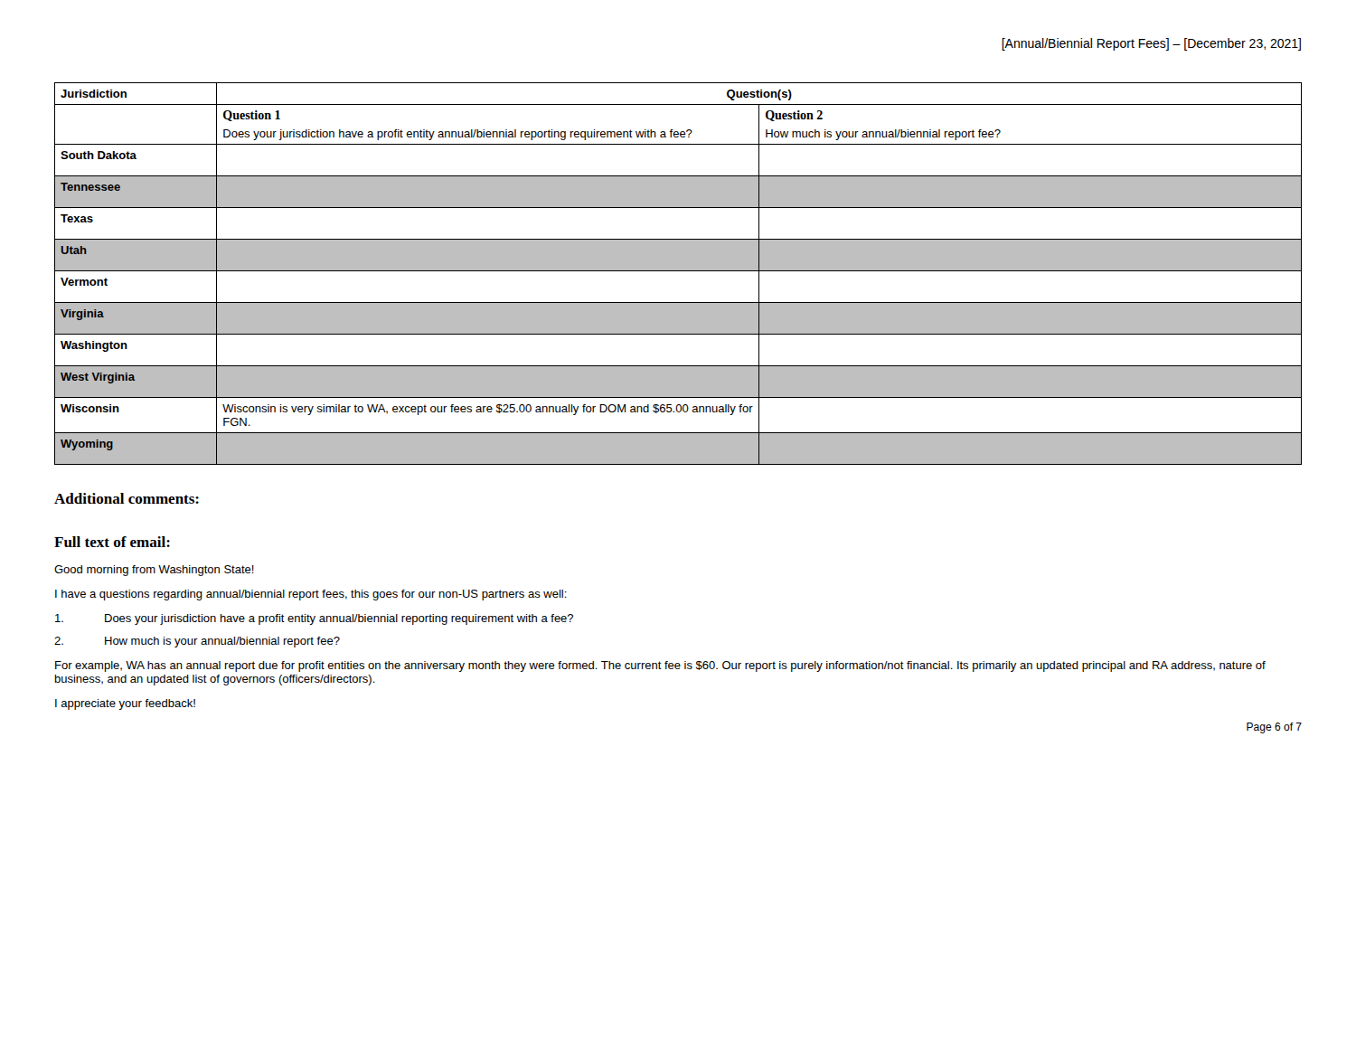[Annual/Biennial Report Fees] – [December 23, 2021]
| Jurisdiction | Question(s) |
| --- | --- |
| | Question 1 Does your jurisdiction have a profit entity annual/biennial reporting requirement with a fee? | Question 2 How much is your annual/biennial report fee? |
| South Dakota | | |
| Tennessee | | |
| Texas | | |
| Utah | | |
| Vermont | | |
| Virginia | | |
| Washington | | |
| West Virginia | | |
| Wisconsin | Wisconsin is very similar to WA, except our fees are $25.00 annually for DOM and $65.00 annually for FGN. | |
| Wyoming | | |
Additional comments:
Full text of email:
Good morning from Washington State!
I have a questions regarding annual/biennial report fees, this goes for our non-US partners as well:
1. Does your jurisdiction have a profit entity annual/biennial reporting requirement with a fee?
2. How much is your annual/biennial report fee?
For example, WA has an annual report due for profit entities on the anniversary month they were formed. The current fee is $60. Our report is purely information/not financial. Its primarily an updated principal and RA address, nature of business, and an updated list of governors (officers/directors).
I appreciate your feedback!
Page 6 of 7